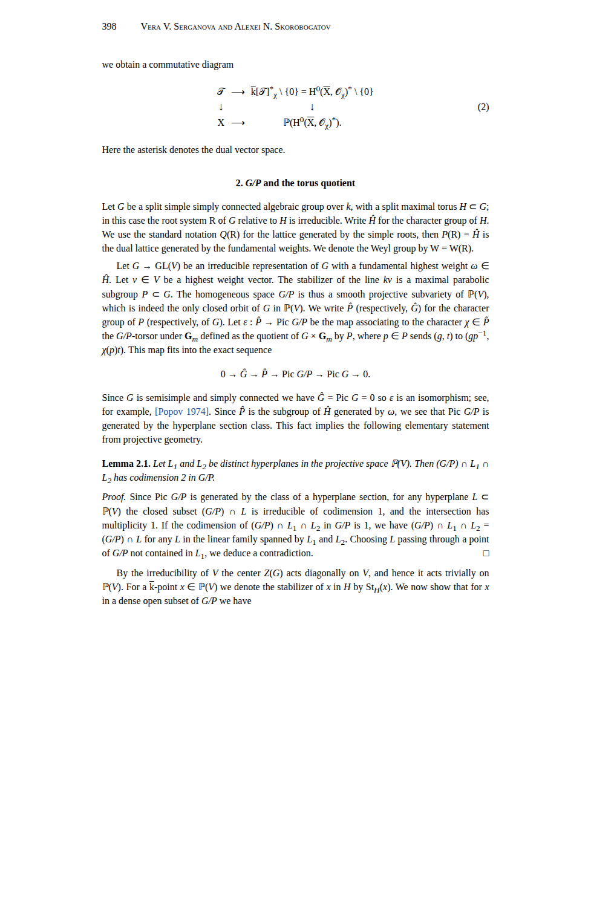398 Vera V. Serganova and Alexei N. Skorobogatov
we obtain a commutative diagram
| 𝒯 | ⟶ | k [𝒯] * χ \ {0} = H 0 ( X , 𝒪 χ ) * \ {0} |
| ↓ | | ↓ |
| X | ⟶ | ℙ(H 0 ( X , 𝒪 χ ) * ). |
(2)
Here the asterisk denotes the dual vector space.
2. G/P and the torus quotient
Let G be a split simple simply connected algebraic group over k, with a split maximal torus H ⊂ G; in this case the root system R of G relative to H is irreducible. Write Ĥ for the character group of H. We use the standard notation Q(R) for the lattice generated by the simple roots, then P(R) = Ĥ is the dual lattice generated by the fundamental weights. We denote the Weyl group by W = W(R).
Let G → GL(V) be an irreducible representation of G with a fundamental highest weight ω ∈ Ĥ. Let v ∈ V be a highest weight vector. The stabilizer of the line kv is a maximal parabolic subgroup P ⊂ G. The homogeneous space G/P is thus a smooth projective subvariety of ℙ(V), which is indeed the only closed orbit of G in ℙ(V). We write P̂ (respectively, Ĝ) for the character group of P (respectively, of G). Let ε : P̂ → Pic G/P be the map associating to the character χ ∈ P̂ the G/P-torsor under Gm defined as the quotient of G × Gm by P, where p ∈ P sends (g, t) to (gp−1, χ(p)t). This map fits into the exact sequence
0 → Ĝ → P̂ → Pic G/P → Pic G → 0.
Since G is semisimple and simply connected we have Ĝ = Pic G = 0 so ε is an isomorphism; see, for example, [Popov 1974]. Since P̂ is the subgroup of Ĥ generated by ω, we see that Pic G/P is generated by the hyperplane section class. This fact implies the following elementary statement from projective geometry.
Lemma 2.1. Let L1 and L2 be distinct hyperplanes in the projective space ℙ(V). Then (G/P) ∩ L1 ∩ L2 has codimension 2 in G/P.
Proof. Since Pic G/P is generated by the class of a hyperplane section, for any hyperplane L ⊂ ℙ(V) the closed subset (G/P) ∩ L is irreducible of codimension 1, and the intersection has multiplicity 1. If the codimension of (G/P) ∩ L1 ∩ L2 in G/P is 1, we have (G/P) ∩ L1 ∩ L2 = (G/P) ∩ L for any L in the linear family spanned by L1 and L2. Choosing L passing through a point of G/P not contained in L1, we deduce a contradiction. □
By the irreducibility of V the center Z(G) acts diagonally on V, and hence it acts trivially on ℙ(V). For a k-point x ∈ ℙ(V) we denote the stabilizer of x in H by StH(x). We now show that for x in a dense open subset of G/P we have